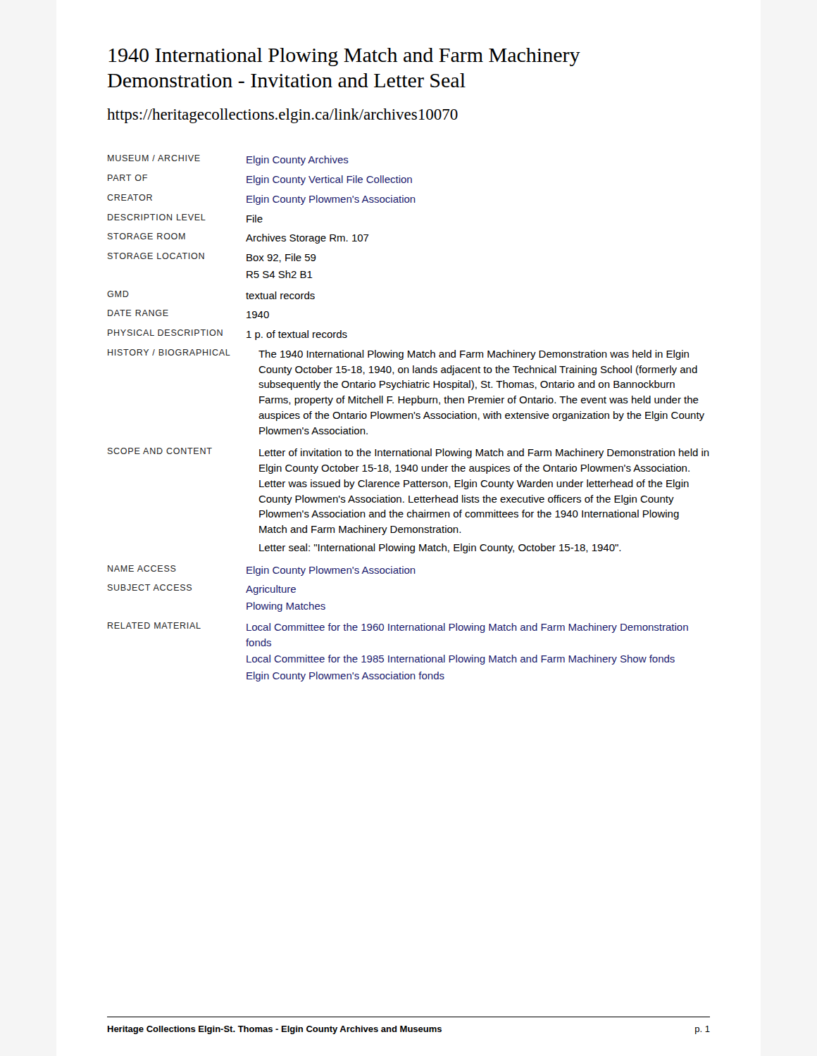1940 International Plowing Match and Farm Machinery Demonstration - Invitation and Letter Seal
https://heritagecollections.elgin.ca/link/archives10070
| Museum / Archive | Elgin County Archives |
| Part Of | Elgin County Vertical File Collection |
| Creator | Elgin County Plowmen's Association |
| Description Level | File |
| Storage Room | Archives Storage Rm. 107 |
| Storage Location | Box 92, File 59 R5 S4 Sh2 B1 |
| GMD | textual records |
| Date Range | 1940 |
| Physical Description | 1 p. of textual records |
| History / Biographical | The 1940 International Plowing Match and Farm Machinery Demonstration was held in Elgin County October 15-18, 1940, on lands adjacent to the Technical Training School (formerly and subsequently the Ontario Psychiatric Hospital), St. Thomas, Ontario and on Bannockburn Farms, property of Mitchell F. Hepburn, then Premier of Ontario. The event was held under the auspices of the Ontario Plowmen's Association, with extensive organization by the Elgin County Plowmen's Association. |
| Scope and Content | Letter of invitation to the International Plowing Match and Farm Machinery Demonstration held in Elgin County October 15-18, 1940 under the auspices of the Ontario Plowmen's Association. Letter was issued by Clarence Patterson, Elgin County Warden under letterhead of the Elgin County Plowmen's Association. Letterhead lists the executive officers of the Elgin County Plowmen's Association and the chairmen of committees for the 1940 International Plowing Match and Farm Machinery Demonstration. Letter seal: "International Plowing Match, Elgin County, October 15-18, 1940". |
| Name Access | Elgin County Plowmen's Association |
| Subject Access | Agriculture Plowing Matches |
| Related Material | Local Committee for the 1960 International Plowing Match and Farm Machinery Demonstration fonds Local Committee for the 1985 International Plowing Match and Farm Machinery Show fonds Elgin County Plowmen's Association fonds |
Heritage Collections Elgin-St. Thomas - Elgin County Archives and Museums p. 1